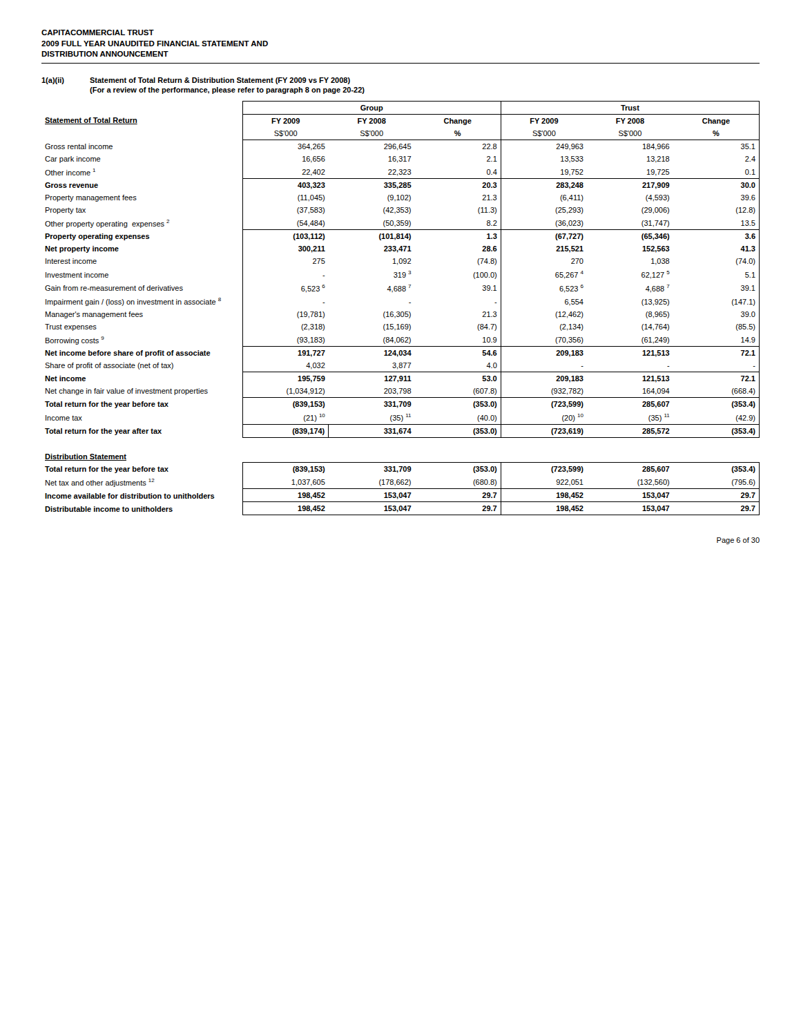CAPITACOMMERCIAL TRUST
2009 FULL YEAR UNAUDITED FINANCIAL STATEMENT AND
DISTRIBUTION ANNOUNCEMENT
1(a)(ii)
Statement of Total Return & Distribution Statement (FY 2009 vs FY 2008)
(For a review of the performance, please refer to paragraph 8 on page 20-22)
| | Group | Trust |
| Statement of Total Return | FY 2009 | FY 2008 | Change | FY 2009 | FY 2008 | Change |
| S$'000 | S$'000 | % | S$'000 | S$'000 | % |
| Gross rental income | 364,265 | 296,645 | 22.8 | 249,963 | 184,966 | 35.1 |
| Car park income | 16,656 | 16,317 | 2.1 | 13,533 | 13,218 | 2.4 |
| Other income 1 | 22,402 | 22,323 | 0.4 | 19,752 | 19,725 | 0.1 |
| Gross revenue | 403,323 | 335,285 | 20.3 | 283,248 | 217,909 | 30.0 |
| Property management fees | (11,045) | (9,102) | 21.3 | (6,411) | (4,593) | 39.6 |
| Property tax | (37,583) | (42,353) | (11.3) | (25,293) | (29,006) | (12.8) |
| Other property operating expenses 2 | (54,484) | (50,359) | 8.2 | (36,023) | (31,747) | 13.5 |
| Property operating expenses | (103,112) | (101,814) | 1.3 | (67,727) | (65,346) | 3.6 |
| Net property income | 300,211 | 233,471 | 28.6 | 215,521 | 152,563 | 41.3 |
| Interest income | 275 | 1,092 | (74.8) | 270 | 1,038 | (74.0) |
| Investment income | - | 319 3 | (100.0) | 65,267 4 | 62,127 5 | 5.1 |
| Gain from re-measurement of derivatives | 6,523 6 | 4,688 7 | 39.1 | 6,523 6 | 4,688 7 | 39.1 |
| Impairment gain / (loss) on investment in associate 8 | - | - | - | 6,554 | (13,925) | (147.1) |
| Manager's management fees | (19,781) | (16,305) | 21.3 | (12,462) | (8,965) | 39.0 |
| Trust expenses | (2,318) | (15,169) | (84.7) | (2,134) | (14,764) | (85.5) |
| Borrowing costs 9 | (93,183) | (84,062) | 10.9 | (70,356) | (61,249) | 14.9 |
| Net income before share of profit of associate | 191,727 | 124,034 | 54.6 | 209,183 | 121,513 | 72.1 |
| Share of profit of associate (net of tax) | 4,032 | 3,877 | 4.0 | - | - | - |
| Net income | 195,759 | 127,911 | 53.0 | 209,183 | 121,513 | 72.1 |
| Net change in fair value of investment properties | (1,034,912) | 203,798 | (607.8) | (932,782) | 164,094 | (668.4) |
| Total return for the year before tax | (839,153) | 331,709 | (353.0) | (723,599) | 285,607 | (353.4) |
| Income tax | (21) 10 | (35) 11 | (40.0) | (20) 10 | (35) 11 | (42.9) |
| Total return for the year after tax | (839,174) | 331,674 | (353.0) | (723,619) | 285,572 | (353.4) |
| Distribution Statement | | | | | | |
| Total return for the year before tax | (839,153) | 331,709 | (353.0) | (723,599) | 285,607 | (353.4) |
| Net tax and other adjustments 12 | 1,037,605 | (178,662) | (680.8) | 922,051 | (132,560) | (795.6) |
| Income available for distribution to unitholders | 198,452 | 153,047 | 29.7 | 198,452 | 153,047 | 29.7 |
| Distributable income to unitholders | 198,452 | 153,047 | 29.7 | 198,452 | 153,047 | 29.7 |
Page 6 of 30